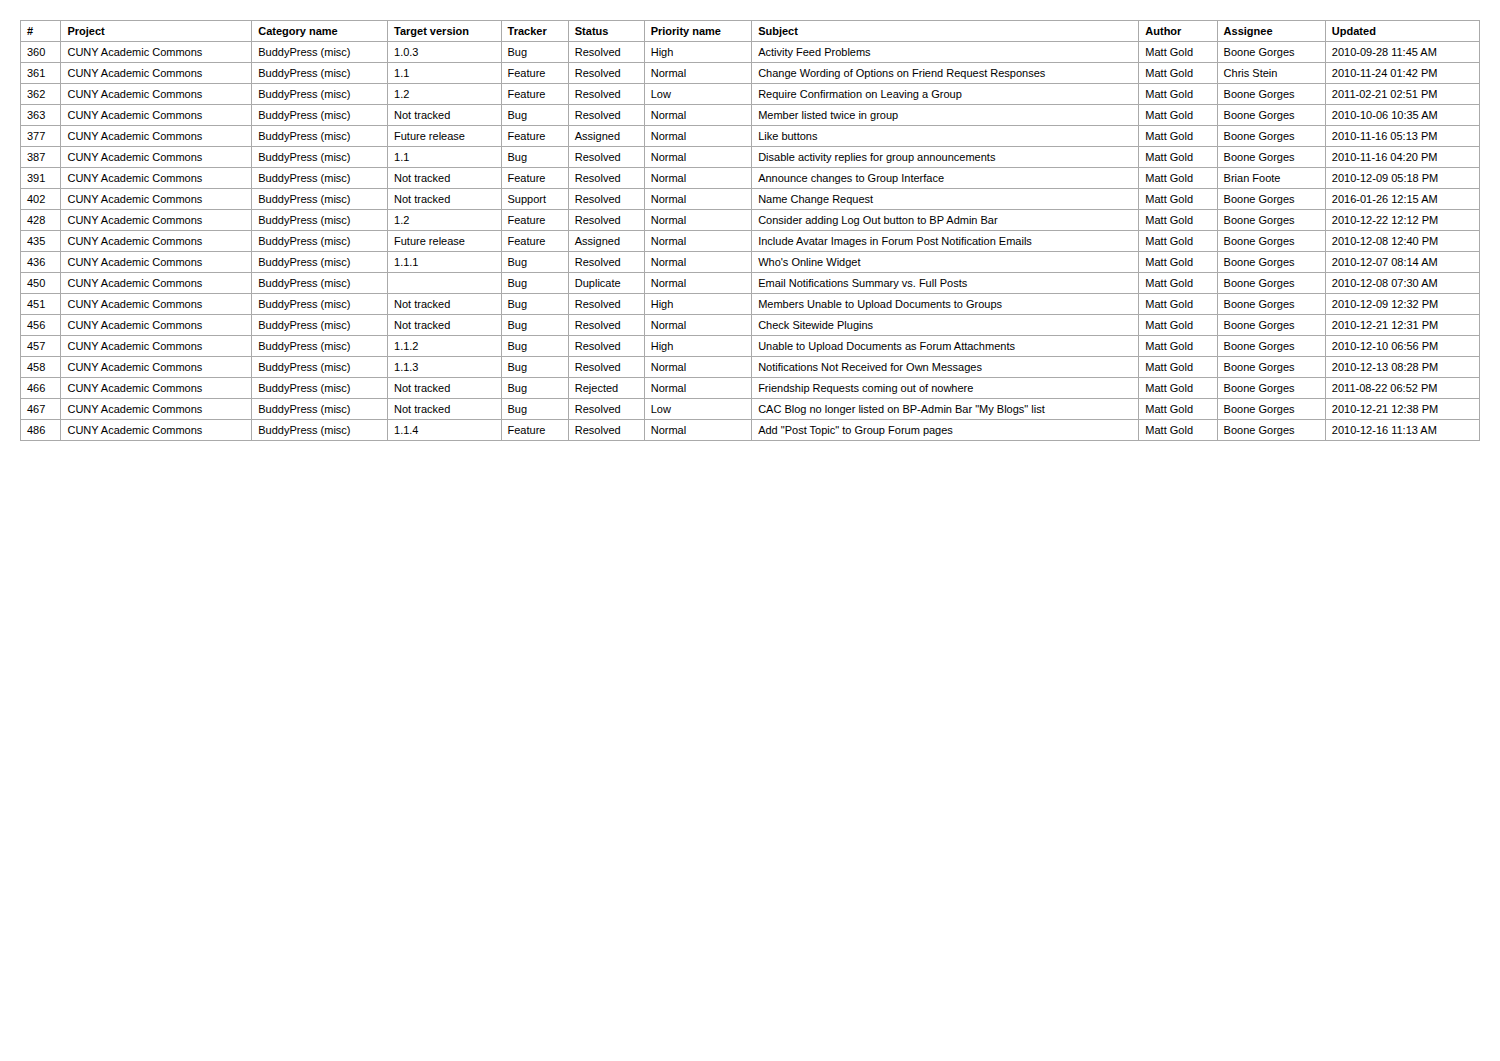| # | Project | Category name | Target version | Tracker | Status | Priority name | Subject | Author | Assignee | Updated |
| --- | --- | --- | --- | --- | --- | --- | --- | --- | --- | --- |
| 360 | CUNY Academic Commons | BuddyPress (misc) | 1.0.3 | Bug | Resolved | High | Activity Feed Problems | Matt Gold | Boone Gorges | 2010-09-28 11:45 AM |
| 361 | CUNY Academic Commons | BuddyPress (misc) | 1.1 | Feature | Resolved | Normal | Change Wording of Options on Friend Request Responses | Matt Gold | Chris Stein | 2010-11-24 01:42 PM |
| 362 | CUNY Academic Commons | BuddyPress (misc) | 1.2 | Feature | Resolved | Low | Require Confirmation on Leaving a Group | Matt Gold | Boone Gorges | 2011-02-21 02:51 PM |
| 363 | CUNY Academic Commons | BuddyPress (misc) | Not tracked | Bug | Resolved | Normal | Member listed twice in group | Matt Gold | Boone Gorges | 2010-10-06 10:35 AM |
| 377 | CUNY Academic Commons | BuddyPress (misc) | Future release | Feature | Assigned | Normal | Like buttons | Matt Gold | Boone Gorges | 2010-11-16 05:13 PM |
| 387 | CUNY Academic Commons | BuddyPress (misc) | 1.1 | Bug | Resolved | Normal | Disable activity replies for group announcements | Matt Gold | Boone Gorges | 2010-11-16 04:20 PM |
| 391 | CUNY Academic Commons | BuddyPress (misc) | Not tracked | Feature | Resolved | Normal | Announce changes to Group Interface | Matt Gold | Brian Foote | 2010-12-09 05:18 PM |
| 402 | CUNY Academic Commons | BuddyPress (misc) | Not tracked | Support | Resolved | Normal | Name Change Request | Matt Gold | Boone Gorges | 2016-01-26 12:15 AM |
| 428 | CUNY Academic Commons | BuddyPress (misc) | 1.2 | Feature | Resolved | Normal | Consider adding Log Out button to BP Admin Bar | Matt Gold | Boone Gorges | 2010-12-22 12:12 PM |
| 435 | CUNY Academic Commons | BuddyPress (misc) | Future release | Feature | Assigned | Normal | Include Avatar Images in Forum Post Notification Emails | Matt Gold | Boone Gorges | 2010-12-08 12:40 PM |
| 436 | CUNY Academic Commons | BuddyPress (misc) | 1.1.1 | Bug | Resolved | Normal | Who's Online Widget | Matt Gold | Boone Gorges | 2010-12-07 08:14 AM |
| 450 | CUNY Academic Commons | BuddyPress (misc) | | Bug | Duplicate | Normal | Email Notifications Summary vs. Full Posts | Matt Gold | Boone Gorges | 2010-12-08 07:30 AM |
| 451 | CUNY Academic Commons | BuddyPress (misc) | Not tracked | Bug | Resolved | High | Members Unable to Upload Documents to Groups | Matt Gold | Boone Gorges | 2010-12-09 12:32 PM |
| 456 | CUNY Academic Commons | BuddyPress (misc) | Not tracked | Bug | Resolved | Normal | Check Sitewide Plugins | Matt Gold | Boone Gorges | 2010-12-21 12:31 PM |
| 457 | CUNY Academic Commons | BuddyPress (misc) | 1.1.2 | Bug | Resolved | High | Unable to Upload Documents as Forum Attachments | Matt Gold | Boone Gorges | 2010-12-10 06:56 PM |
| 458 | CUNY Academic Commons | BuddyPress (misc) | 1.1.3 | Bug | Resolved | Normal | Notifications Not Received for Own Messages | Matt Gold | Boone Gorges | 2010-12-13 08:28 PM |
| 466 | CUNY Academic Commons | BuddyPress (misc) | Not tracked | Bug | Rejected | Normal | Friendship Requests coming out of nowhere | Matt Gold | Boone Gorges | 2011-08-22 06:52 PM |
| 467 | CUNY Academic Commons | BuddyPress (misc) | Not tracked | Bug | Resolved | Low | CAC Blog no longer listed on BP-Admin Bar "My Blogs" list | Matt Gold | Boone Gorges | 2010-12-21 12:38 PM |
| 486 | CUNY Academic Commons | BuddyPress (misc) | 1.1.4 | Feature | Resolved | Normal | Add "Post Topic" to Group Forum pages | Matt Gold | Boone Gorges | 2010-12-16 11:13 AM |